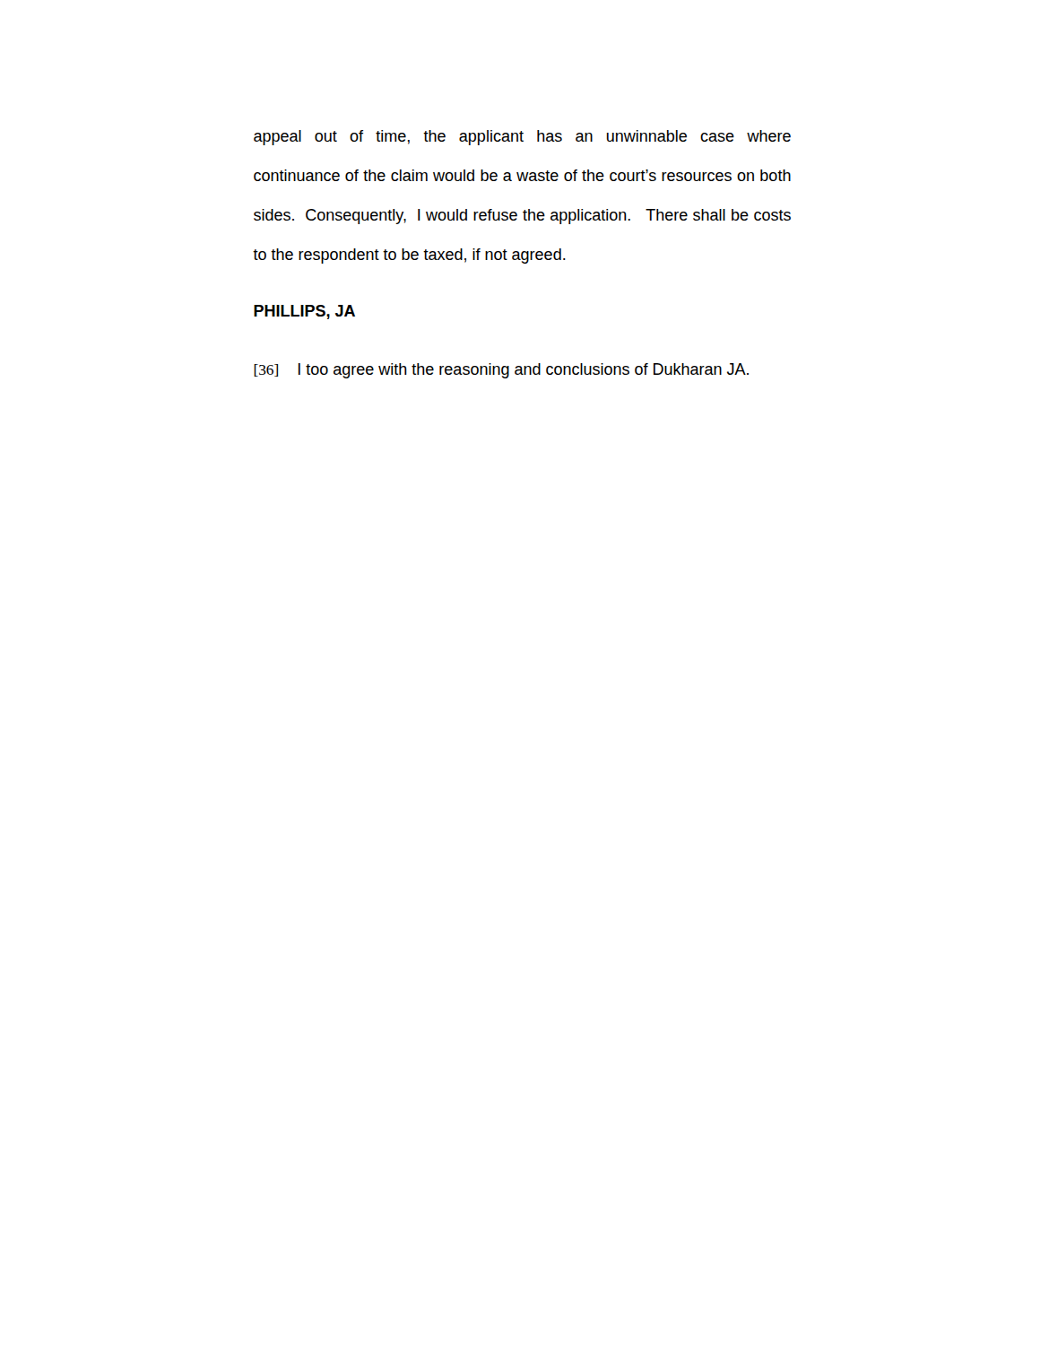appeal out of time, the applicant has an unwinnable case where continuance of the claim would be a waste of the court’s resources on both sides. Consequently, I would refuse the application. There shall be costs to the respondent to be taxed, if not agreed.
PHILLIPS, JA
[36] I too agree with the reasoning and conclusions of Dukharan JA.